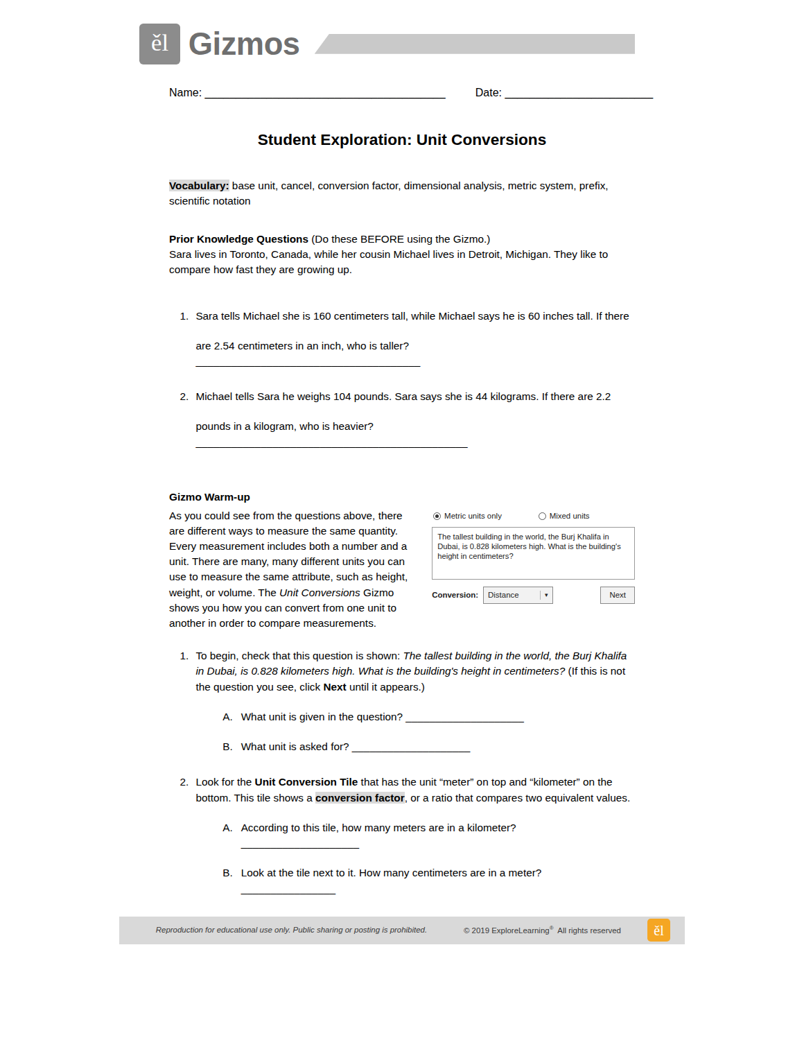ěl
Gizmos
Name: _______________________________________
Date: ________________________
Student Exploration: Unit Conversions
Vocabulary: base unit, cancel, conversion factor, dimensional analysis, metric system, prefix, scientific notation
Prior Knowledge Questions (Do these BEFORE using the Gizmo.)
Sara lives in Toronto, Canada, while her cousin Michael lives in Detroit, Michigan. They like to compare how fast they are growing up.
Sara tells Michael she is 160 centimeters tall, while Michael says he is 60 inches tall. If there
are 2.54 centimeters in an inch, who is taller? ______________________________________
Michael tells Sara he weighs 104 pounds. Sara says she is 44 kilograms. If there are 2.2
pounds in a kilogram, who is heavier? ______________________________________________
Gizmo Warm-up
As you could see from the questions above, there are different ways to measure the same quantity. Every measurement includes both a number and a unit. There are many, many different units you can use to measure the same attribute, such as height, weight, or volume. The Unit Conversions Gizmo shows you how you can convert from one unit to another in order to compare measurements.
Metric units only
Mixed units
The tallest building in the world, the Burj Khalifa in Dubai, is 0.828 kilometers high. What is the building's height in centimeters?
Conversion: Distance ▾ Next
To begin, check that this question is shown: The tallest building in the world, the Burj Khalifa in Dubai, is 0.828 kilometers high. What is the building's height in centimeters? (If this is not the question you see, click Next until it appears.)
What unit is given in the question? ____________________
What unit is asked for? ____________________
Look for the Unit Conversion Tile that has the unit “meter” on top and “kilometer” on the bottom. This tile shows a conversion factor, or a ratio that compares two equivalent values.
According to this tile, how many meters are in a kilometer? ____________________
Look at the tile next to it. How many centimeters are in a meter? ________________
Reproduction for educational use only. Public sharing or posting is prohibited. © 2019 ExploreLearning® All rights reserved ěl